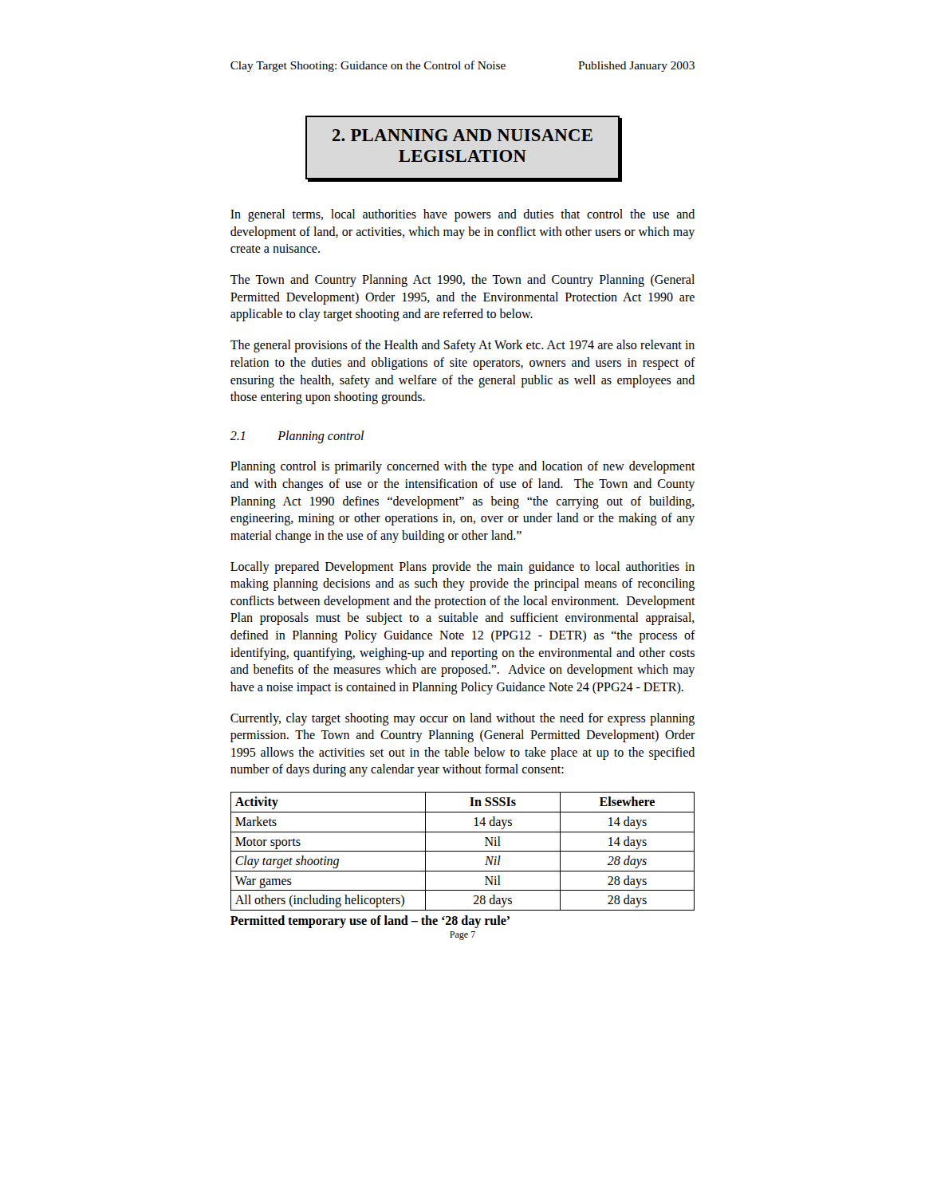Clay Target Shooting: Guidance on the Control of Noise Published January 2003
2. PLANNING AND NUISANCE
LEGISLATION
In general terms, local authorities have powers and duties that control the use and development of land, or activities, which may be in conflict with other users or which may create a nuisance.
The Town and Country Planning Act 1990, the Town and Country Planning (General Permitted Development) Order 1995, and the Environmental Protection Act 1990 are applicable to clay target shooting and are referred to below.
The general provisions of the Health and Safety At Work etc. Act 1974 are also relevant in relation to the duties and obligations of site operators, owners and users in respect of ensuring the health, safety and welfare of the general public as well as employees and those entering upon shooting grounds.
2.1 Planning control
Planning control is primarily concerned with the type and location of new development and with changes of use or the intensification of use of land. The Town and County Planning Act 1990 defines “development” as being “the carrying out of building, engineering, mining or other operations in, on, over or under land or the making of any material change in the use of any building or other land.”
Locally prepared Development Plans provide the main guidance to local authorities in making planning decisions and as such they provide the principal means of reconciling conflicts between development and the protection of the local environment. Development Plan proposals must be subject to a suitable and sufficient environmental appraisal, defined in Planning Policy Guidance Note 12 (PPG12 - DETR) as “the process of identifying, quantifying, weighing-up and reporting on the environmental and other costs and benefits of the measures which are proposed.”. Advice on development which may have a noise impact is contained in Planning Policy Guidance Note 24 (PPG24 - DETR).
Currently, clay target shooting may occur on land without the need for express planning permission. The Town and Country Planning (General Permitted Development) Order 1995 allows the activities set out in the table below to take place at up to the specified number of days during any calendar year without formal consent:
| Activity | In SSSIs | Elsewhere |
| --- | --- | --- |
| Markets | 14 days | 14 days |
| Motor sports | Nil | 14 days |
| Clay target shooting | Nil | 28 days |
| War games | Nil | 28 days |
| All others (including helicopters) | 28 days | 28 days |
Permitted temporary use of land – the ‘28 day rule’
Page 7